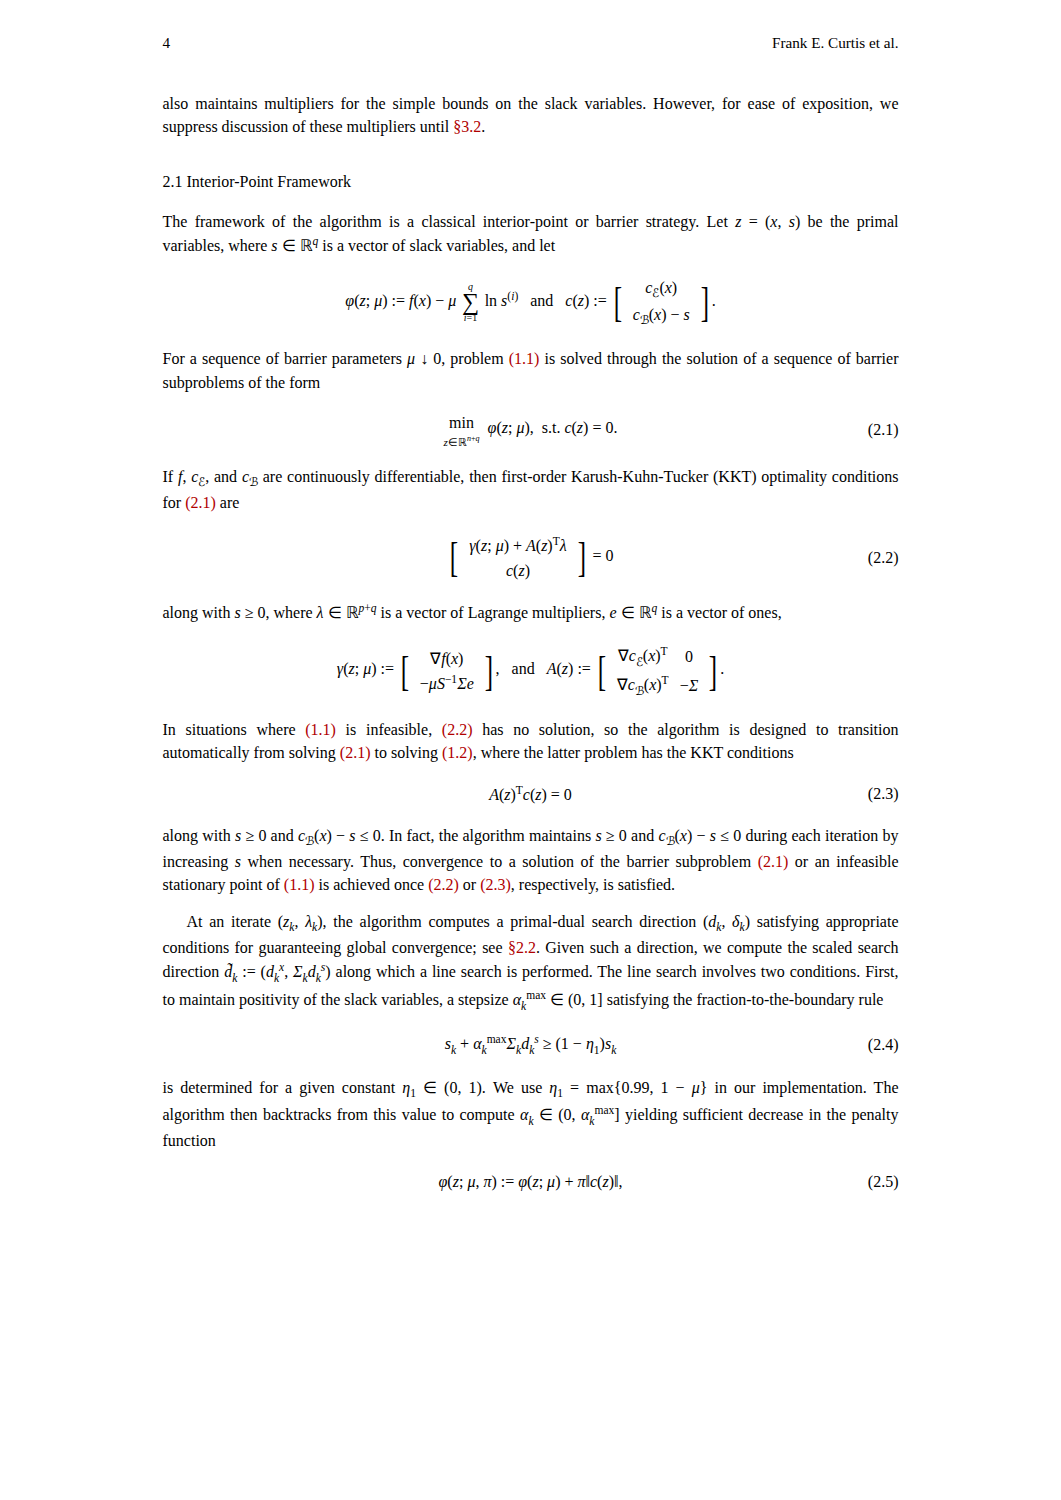4 Frank E. Curtis et al.
also maintains multipliers for the simple bounds on the slack variables. However, for ease of exposition, we suppress discussion of these multipliers until §3.2.
2.1 Interior-Point Framework
The framework of the algorithm is a classical interior-point or barrier strategy. Let z = (x, s) be the primal variables, where s ∈ ℝq is a vector of slack variables, and let
φ(z; μ) := f(x) − μ q∑i=1 ln s(i) and c(z) := [
| c ℰ ( x ) |
| c ℬ ( x ) − s |
].
For a sequence of barrier parameters μ ↓ 0, problem (1.1) is solved through the solution of a sequence of barrier subproblems of the form
min z∈ℝn+q φ(z; μ), s.t. c(z) = 0.
(2.1)
If f, cℰ, and cℬ are continuously differentiable, then first-order Karush-Kuhn-Tucker (KKT) optimality conditions for (2.1) are
[
| γ ( z ; μ ) + A ( z ) T λ |
| c ( z ) |
] = 0
(2.2)
along with s ≥ 0, where λ ∈ ℝp+q is a vector of Lagrange multipliers, e ∈ ℝq is a vector of ones,
γ(z; μ) := [
| ∇ f ( x ) |
| − μS −1 Σe |
], and A(z) := [
| ∇ c ℰ ( x ) T | 0 |
| ∇ c ℬ ( x ) T | − Σ |
].
In situations where (1.1) is infeasible, (2.2) has no solution, so the algorithm is designed to transition automatically from solving (2.1) to solving (1.2), where the latter problem has the KKT conditions
A(z)Tc(z) = 0
(2.3)
along with s ≥ 0 and cℬ(x) − s ≤ 0. In fact, the algorithm maintains s ≥ 0 and cℬ(x) − s ≤ 0 during each iteration by increasing s when necessary. Thus, convergence to a solution of the barrier subproblem (2.1) or an infeasible stationary point of (1.1) is achieved once (2.2) or (2.3), respectively, is satisfied.
At an iterate (zk, λk), the algorithm computes a primal-dual search direction (dk, δk) satisfying appropriate conditions for guaranteeing global convergence; see §2.2. Given such a direction, we compute the scaled search direction d̃k := (dkx, Σkdks) along which a line search is performed. The line search involves two conditions. First, to maintain positivity of the slack variables, a stepsize αkmax ∈ (0, 1] satisfying the fraction-to-the-boundary rule
sk + αkmaxΣkdks ≥ (1 − η1)sk
(2.4)
is determined for a given constant η1 ∈ (0, 1). We use η1 = max{0.99, 1 − μ} in our implementation. The algorithm then backtracks from this value to compute αk ∈ (0, αkmax] yielding sufficient decrease in the penalty function
φ(z; μ, π) := φ(z; μ) + π‖c(z)‖,
(2.5)